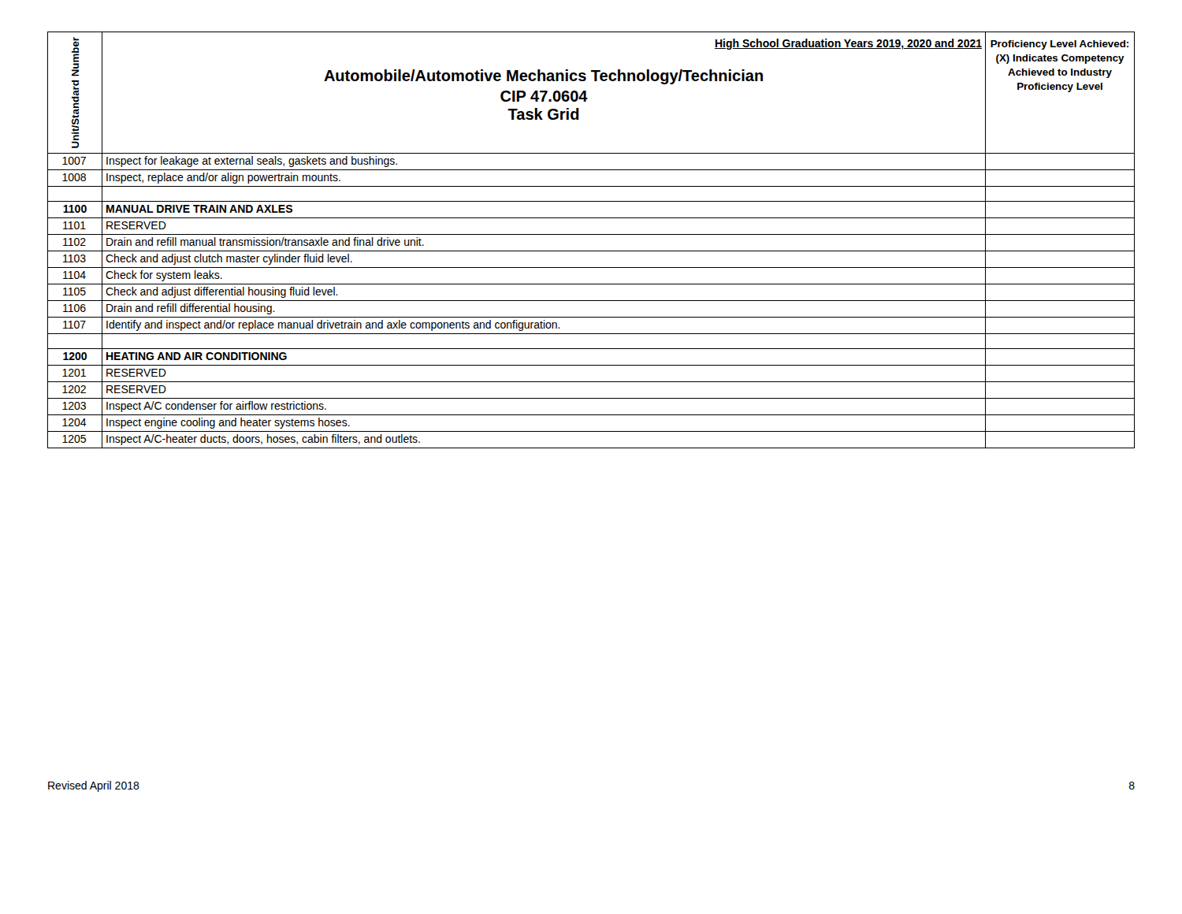| Unit/Standard Number | High School Graduation Years 2019, 2020 and 2021 Automobile/Automotive Mechanics Technology/Technician CIP 47.0604 Task Grid | Proficiency Level Achieved: (X) Indicates Competency Achieved to Industry Proficiency Level |
| --- | --- | --- |
| 1007 | Inspect for leakage at external seals, gaskets and bushings. | |
| 1008 | Inspect, replace and/or align powertrain mounts. | |
| 1100 | MANUAL DRIVE TRAIN AND AXLES | |
| 1101 | RESERVED | |
| 1102 | Drain and refill manual transmission/transaxle and final drive unit. | |
| 1103 | Check and adjust clutch master cylinder fluid level. | |
| 1104 | Check for system leaks. | |
| 1105 | Check and adjust differential housing fluid level. | |
| 1106 | Drain and refill differential housing. | |
| 1107 | Identify and inspect and/or replace manual drivetrain and axle components and configuration. | |
| 1200 | HEATING AND AIR CONDITIONING | |
| 1201 | RESERVED | |
| 1202 | RESERVED | |
| 1203 | Inspect A/C condenser for airflow restrictions. | |
| 1204 | Inspect engine cooling and heater systems hoses. | |
| 1205 | Inspect A/C-heater ducts, doors, hoses, cabin filters, and outlets. | |
Revised April 2018
8